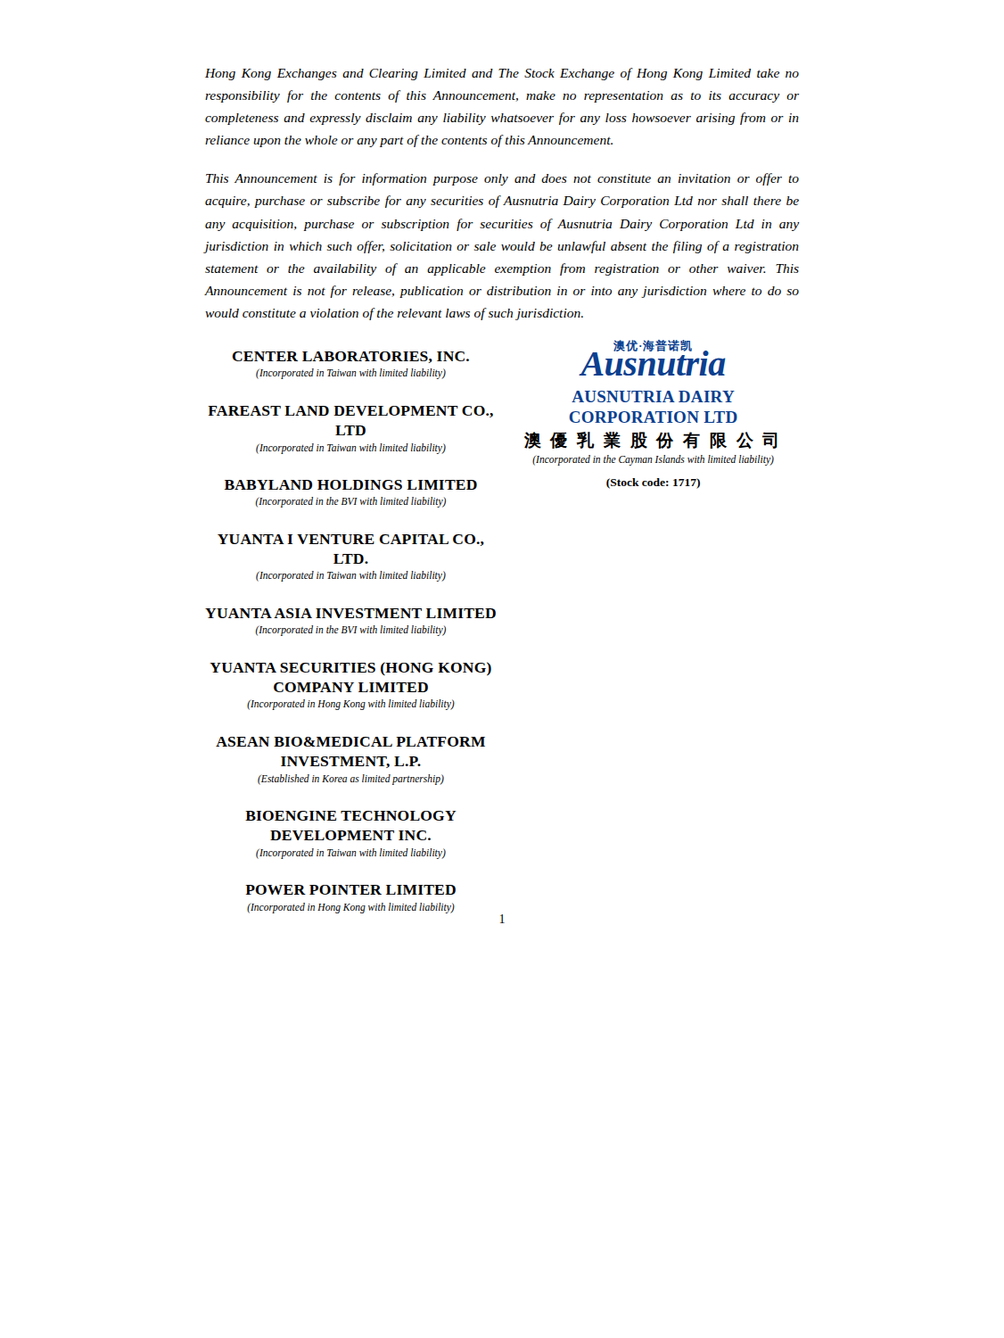Hong Kong Exchanges and Clearing Limited and The Stock Exchange of Hong Kong Limited take no responsibility for the contents of this Announcement, make no representation as to its accuracy or completeness and expressly disclaim any liability whatsoever for any loss howsoever arising from or in reliance upon the whole or any part of the contents of this Announcement.
This Announcement is for information purpose only and does not constitute an invitation or offer to acquire, purchase or subscribe for any securities of Ausnutria Dairy Corporation Ltd nor shall there be any acquisition, purchase or subscription for securities of Ausnutria Dairy Corporation Ltd in any jurisdiction in which such offer, solicitation or sale would be unlawful absent the filing of a registration statement or the availability of an applicable exemption from registration or other waiver. This Announcement is not for release, publication or distribution in or into any jurisdiction where to do so would constitute a violation of the relevant laws of such jurisdiction.
CENTER LABORATORIES, INC.
(Incorporated in Taiwan with limited liability)
FAREAST LAND DEVELOPMENT CO., LTD
(Incorporated in Taiwan with limited liability)
BABYLAND HOLDINGS LIMITED
(Incorporated in the BVI with limited liability)
YUANTA I VENTURE CAPITAL CO., LTD.
(Incorporated in Taiwan with limited liability)
YUANTA ASIA INVESTMENT LIMITED
(Incorporated in the BVI with limited liability)
YUANTA SECURITIES (HONG KONG)
COMPANY LIMITED
(Incorporated in Hong Kong with limited liability)
ASEAN BIO&MEDICAL PLATFORM
INVESTMENT, L.P.
(Established in Korea as limited partnership)
BIOENGINE TECHNOLOGY
DEVELOPMENT INC.
(Incorporated in Taiwan with limited liability)
POWER POINTER LIMITED
(Incorporated in Hong Kong with limited liability)
澳优·海普诺凯
Ausnutria
AUSNUTRIA DAIRY CORPORATION LTD
澳 優 乳 業 股 份 有 限 公 司
(Incorporated in the Cayman Islands with limited liability)
(Stock code: 1717)
1